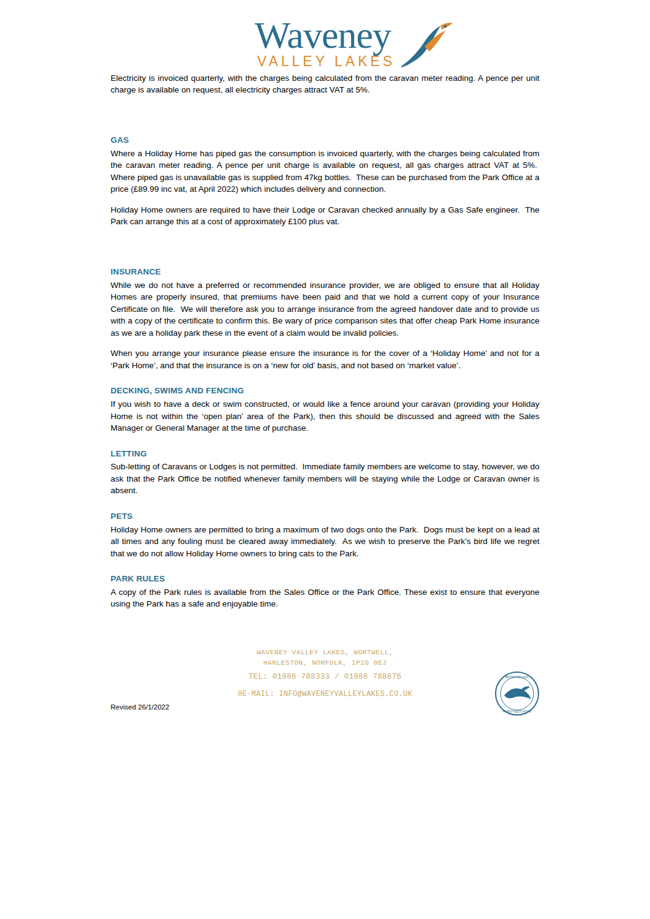Waveney VALLEY LAKES
Electricity is invoiced quarterly, with the charges being calculated from the caravan meter reading. A pence per unit charge is available on request, all electricity charges attract VAT at 5%.
Gas
Where a Holiday Home has piped gas the consumption is invoiced quarterly, with the charges being calculated from the caravan meter reading. A pence per unit charge is available on request, all gas charges attract VAT at 5%. Where piped gas is unavailable gas is supplied from 47kg bottles. These can be purchased from the Park Office at a price (£89.99 inc vat, at April 2022) which includes delivery and connection.
Holiday Home owners are required to have their Lodge or Caravan checked annually by a Gas Safe engineer. The Park can arrange this at a cost of approximately £100 plus vat.
Insurance
While we do not have a preferred or recommended insurance provider, we are obliged to ensure that all Holiday Homes are properly insured, that premiums have been paid and that we hold a current copy of your Insurance Certificate on file. We will therefore ask you to arrange insurance from the agreed handover date and to provide us with a copy of the certificate to confirm this. Be wary of price comparison sites that offer cheap Park Home insurance as we are a holiday park these in the event of a claim would be invalid policies.
When you arrange your insurance please ensure the insurance is for the cover of a ‘Holiday Home’ and not for a ‘Park Home’, and that the insurance is on a ‘new for old’ basis, and not based on ‘market value’.
Decking, Swims and Fencing
If you wish to have a deck or swim constructed, or would like a fence around your caravan (providing your Holiday Home is not within the ‘open plan’ area of the Park), then this should be discussed and agreed with the Sales Manager or General Manager at the time of purchase.
Letting
Sub-letting of Caravans or Lodges is not permitted. Immediate family members are welcome to stay, however, we do ask that the Park Office be notified whenever family members will be staying while the Lodge or Caravan owner is absent.
Pets
Holiday Home owners are permitted to bring a maximum of two dogs onto the Park. Dogs must be kept on a lead at all times and any fouling must be cleared away immediately. As we wish to preserve the Park’s bird life we regret that we do not allow Holiday Home owners to bring cats to the Park.
Park Rules
A copy of the Park rules is available from the Sales Office or the Park Office. These exist to ensure that everyone using the Park has a safe and enjoyable time.
WAVENEY VALLEY LAKES, WORTWELL,
HARLESTON, NORFOLK, IP20 0EJ
TEL: 01986 788333 / 01986 788676
0E-MAIL: INFO@WAVENEYVALLEYLAKES.CO.UK
BRITISH HOLIDAY PARKS ASSOCIATION
Revised 26/1/2022